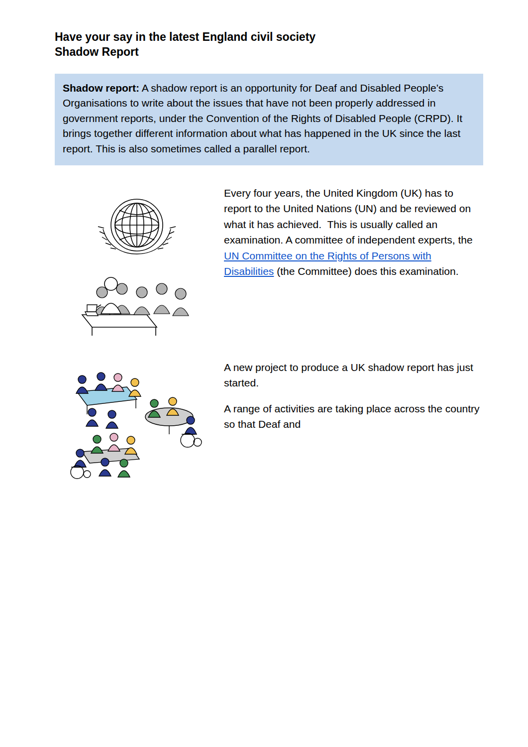Have your say in the latest England civil society
Shadow Report
Shadow report: A shadow report is an opportunity for Deaf and Disabled People’s Organisations to write about the issues that have not been properly addressed in government reports, under the Convention of the Rights of Disabled People (CRPD). It brings together different information about what has happened in the UK since the last report. This is also sometimes called a parallel report.
Every four years, the United Kingdom (UK) has to report to the United Nations (UN) and be reviewed on what it has achieved. This is usually called an examination. A committee of independent experts, the UN Committee on the Rights of Persons with Disabilities (the Committee) does this examination.
A new project to produce a UK shadow report has just started.
A range of activities are taking place across the country so that Deaf and